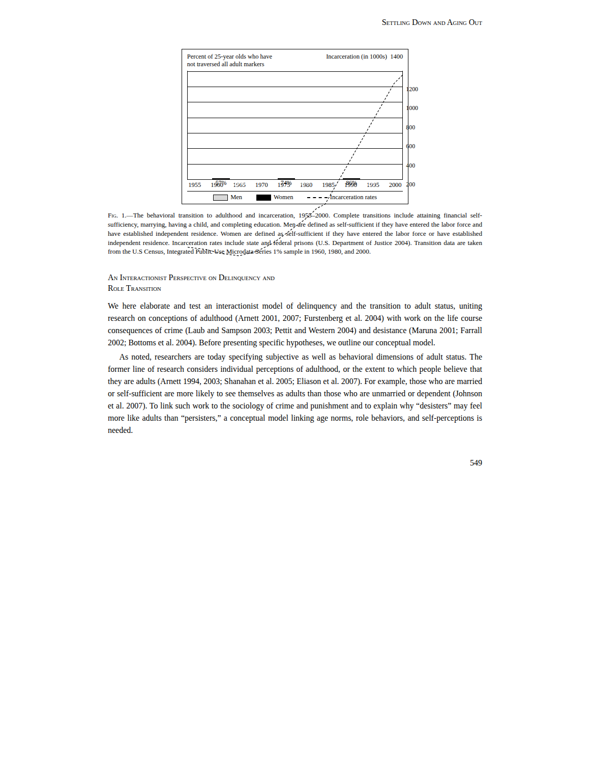Settling Down and Aging Out
Percent of 25-year olds who have
not traversed all adult markers
Incarceration (in 1000s) 1400
57%
29%
74%
57%
86%
72%
1200
1000
800
600
400
200
1955196019651970197519801985199019952000
Men
Women
Incarceration rates
Fig. 1.—The behavioral transition to adulthood and incarceration, 1955–2000. Complete transitions include attaining financial self-sufficiency, marrying, having a child, and completing education. Men are defined as self-sufficient if they have entered the labor force and have established independent residence. Women are defined as self-sufficient if they have entered the labor force or have established independent residence. Incarceration rates include state and federal prisons (U.S. Department of Justice 2004). Transition data are taken from the U.S Census, Integrated Public Use Microdata Series 1% sample in 1960, 1980, and 2000.
An Interactionist Perspective on Delinquency and
Role Transition
We here elaborate and test an interactionist model of delinquency and the transition to adult status, uniting research on conceptions of adulthood (Arnett 2001, 2007; Furstenberg et al. 2004) with work on the life course consequences of crime (Laub and Sampson 2003; Pettit and Western 2004) and desistance (Maruna 2001; Farrall 2002; Bottoms et al. 2004). Before presenting specific hypotheses, we outline our conceptual model.
As noted, researchers are today specifying subjective as well as behavioral dimensions of adult status. The former line of research considers individual perceptions of adulthood, or the extent to which people believe that they are adults (Arnett 1994, 2003; Shanahan et al. 2005; Eliason et al. 2007). For example, those who are married or self-sufficient are more likely to see themselves as adults than those who are unmarried or dependent (Johnson et al. 2007). To link such work to the sociology of crime and punishment and to explain why “desisters” may feel more like adults than “persisters,” a conceptual model linking age norms, role behaviors, and self-perceptions is needed.
549